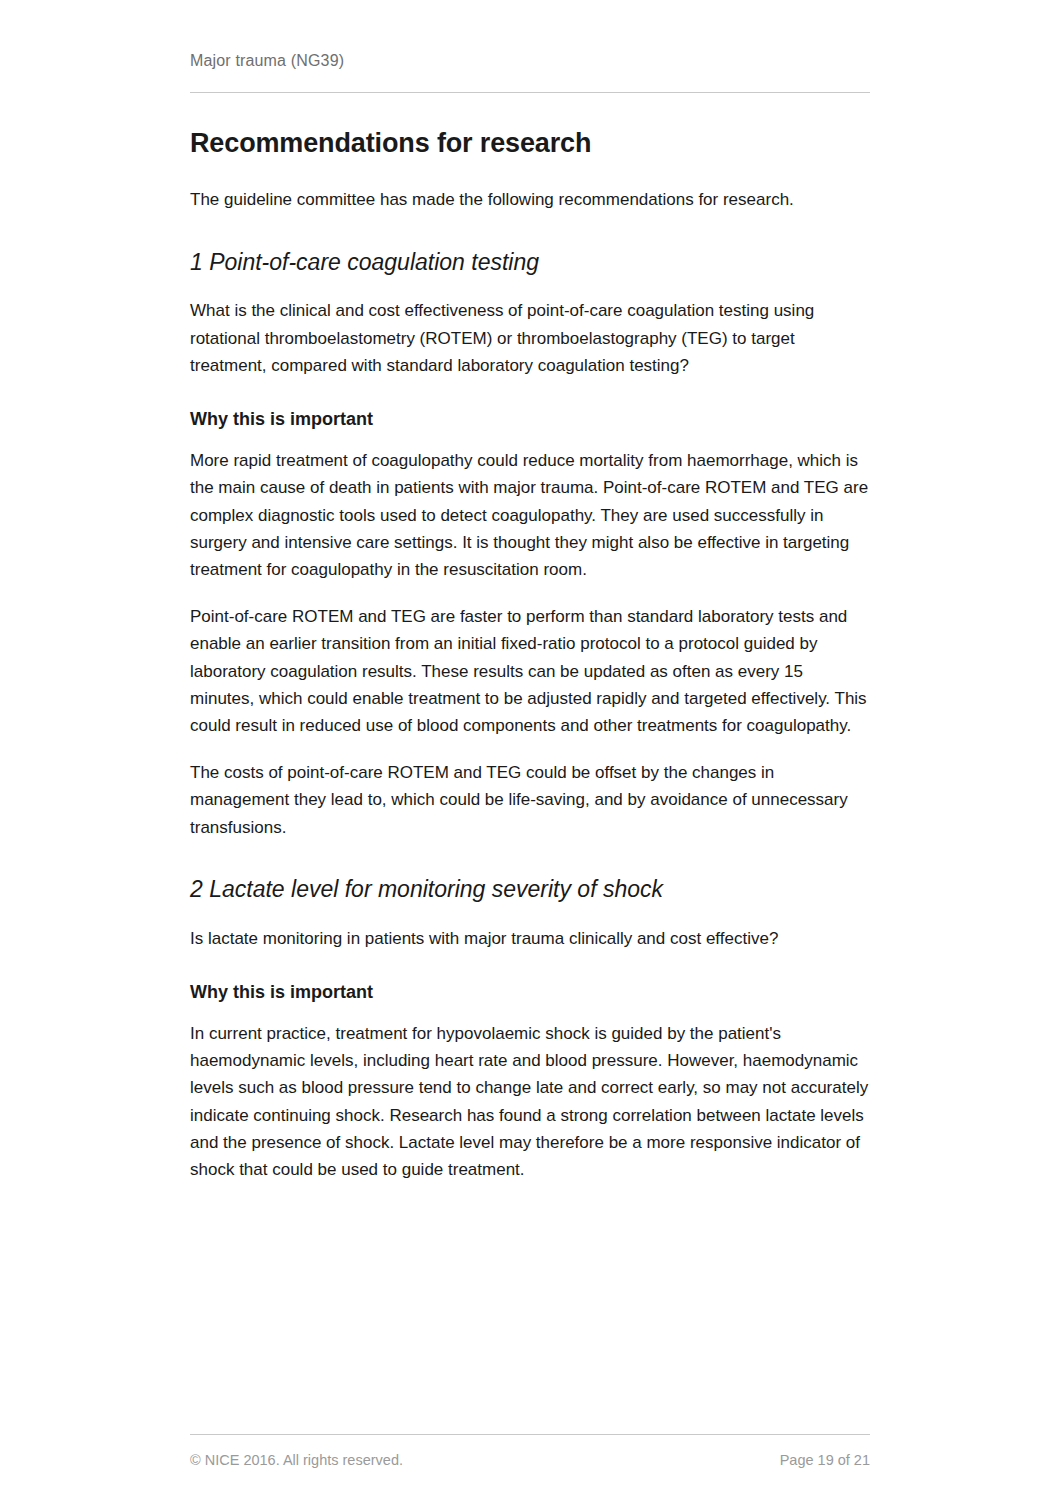Major trauma (NG39)
Recommendations for research
The guideline committee has made the following recommendations for research.
1 Point-of-care coagulation testing
What is the clinical and cost effectiveness of point-of-care coagulation testing using rotational thromboelastometry (ROTEM) or thromboelastography (TEG) to target treatment, compared with standard laboratory coagulation testing?
Why this is important
More rapid treatment of coagulopathy could reduce mortality from haemorrhage, which is the main cause of death in patients with major trauma. Point-of-care ROTEM and TEG are complex diagnostic tools used to detect coagulopathy. They are used successfully in surgery and intensive care settings. It is thought they might also be effective in targeting treatment for coagulopathy in the resuscitation room.
Point-of-care ROTEM and TEG are faster to perform than standard laboratory tests and enable an earlier transition from an initial fixed-ratio protocol to a protocol guided by laboratory coagulation results. These results can be updated as often as every 15 minutes, which could enable treatment to be adjusted rapidly and targeted effectively. This could result in reduced use of blood components and other treatments for coagulopathy.
The costs of point-of-care ROTEM and TEG could be offset by the changes in management they lead to, which could be life-saving, and by avoidance of unnecessary transfusions.
2 Lactate level for monitoring severity of shock
Is lactate monitoring in patients with major trauma clinically and cost effective?
Why this is important
In current practice, treatment for hypovolaemic shock is guided by the patient's haemodynamic levels, including heart rate and blood pressure. However, haemodynamic levels such as blood pressure tend to change late and correct early, so may not accurately indicate continuing shock. Research has found a strong correlation between lactate levels and the presence of shock. Lactate level may therefore be a more responsive indicator of shock that could be used to guide treatment.
© NICE 2016. All rights reserved. Page 19 of 21